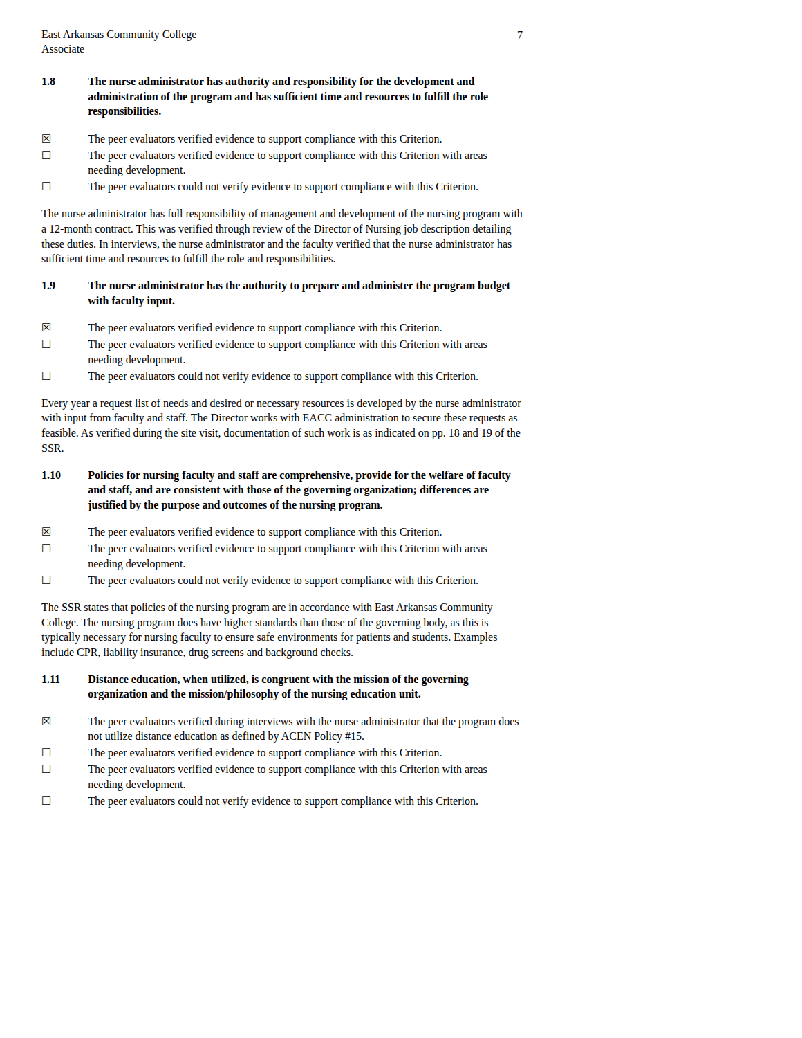East Arkansas Community College
Associate
7
1.8 The nurse administrator has authority and responsibility for the development and administration of the program and has sufficient time and resources to fulfill the role responsibilities.
☒The peer evaluators verified evidence to support compliance with this Criterion.
☐The peer evaluators verified evidence to support compliance with this Criterion with areas needing development.
☐The peer evaluators could not verify evidence to support compliance with this Criterion.
The nurse administrator has full responsibility of management and development of the nursing program with a 12-month contract. This was verified through review of the Director of Nursing job description detailing these duties. In interviews, the nurse administrator and the faculty verified that the nurse administrator has sufficient time and resources to fulfill the role and responsibilities.
1.9 The nurse administrator has the authority to prepare and administer the program budget with faculty input.
☒The peer evaluators verified evidence to support compliance with this Criterion.
☐The peer evaluators verified evidence to support compliance with this Criterion with areas needing development.
☐The peer evaluators could not verify evidence to support compliance with this Criterion.
Every year a request list of needs and desired or necessary resources is developed by the nurse administrator with input from faculty and staff. The Director works with EACC administration to secure these requests as feasible. As verified during the site visit, documentation of such work is as indicated on pp. 18 and 19 of the SSR.
1.10 Policies for nursing faculty and staff are comprehensive, provide for the welfare of faculty and staff, and are consistent with those of the governing organization; differences are justified by the purpose and outcomes of the nursing program.
☒The peer evaluators verified evidence to support compliance with this Criterion.
☐The peer evaluators verified evidence to support compliance with this Criterion with areas needing development.
☐The peer evaluators could not verify evidence to support compliance with this Criterion.
The SSR states that policies of the nursing program are in accordance with East Arkansas Community College. The nursing program does have higher standards than those of the governing body, as this is typically necessary for nursing faculty to ensure safe environments for patients and students. Examples include CPR, liability insurance, drug screens and background checks.
1.11 Distance education, when utilized, is congruent with the mission of the governing organization and the mission/philosophy of the nursing education unit.
☒The peer evaluators verified during interviews with the nurse administrator that the program does not utilize distance education as defined by ACEN Policy #15.
☐The peer evaluators verified evidence to support compliance with this Criterion.
☐The peer evaluators verified evidence to support compliance with this Criterion with areas needing development.
☐The peer evaluators could not verify evidence to support compliance with this Criterion.